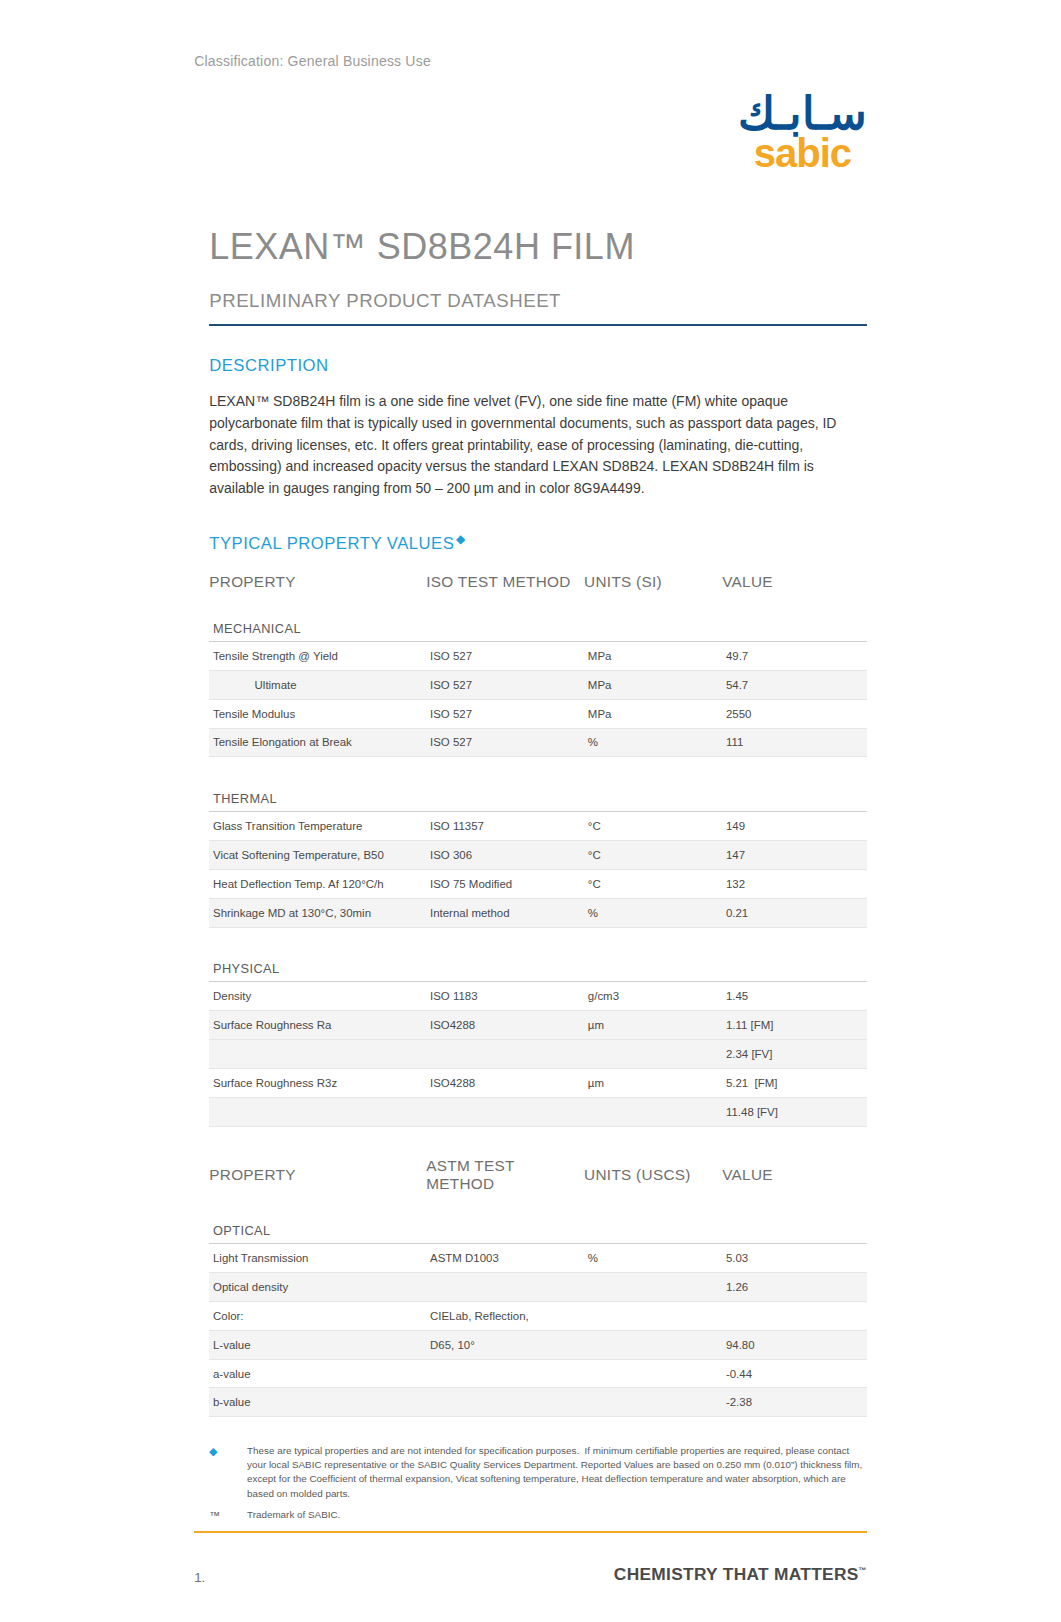Classification: General Business Use
سـابـك
sabic
LEXAN™ SD8B24H FILM
PRELIMINARY PRODUCT DATASHEET
DESCRIPTION
LEXAN™ SD8B24H film is a one side fine velvet (FV), one side fine matte (FM) white opaque polycarbonate film that is typically used in governmental documents, such as passport data pages, ID cards, driving licenses, etc. It offers great printability, ease of processing (laminating, die-cutting, embossing) and increased opacity versus the standard LEXAN SD8B24. LEXAN SD8B24H film is available in gauges ranging from 50 – 200 µm and in color 8G9A4499.
TYPICAL PROPERTY VALUES
◆
| PROPERTY | ISO TEST METHOD | UNITS (SI) | VALUE |
| --- | --- | --- | --- |
| MECHANICAL |
| Tensile Strength @ Yield | ISO 527 | MPa | 49.7 |
| Ultimate | ISO 527 | MPa | 54.7 |
| Tensile Modulus | ISO 527 | MPa | 2550 |
| Tensile Elongation at Break | ISO 527 | % | 111 |
| THERMAL |
| Glass Transition Temperature | ISO 11357 | °C | 149 |
| Vicat Softening Temperature, B50 | ISO 306 | °C | 147 |
| Heat Deflection Temp. Af 120°C/h | ISO 75 Modified | °C | 132 |
| Shrinkage MD at 130°C, 30min | Internal method | % | 0.21 |
| PHYSICAL |
| Density | ISO 1183 | g/cm3 | 1.45 |
| Surface Roughness Ra | ISO4288 | µm | 1.11 [FM] |
| | | | 2.34 [FV] |
| Surface Roughness R3z | ISO4288 | µm | 5.21 [FM] |
| | | | 11.48 [FV] |
| PROPERTY | ASTM TEST METHOD | UNITS (USCS) | VALUE |
| --- | --- | --- | --- |
| OPTICAL |
| Light Transmission | ASTM D1003 | % | 5.03 |
| Optical density | | | 1.26 |
| Color: | CIELab, Reflection, | | |
| L-value | D65, 10° | | 94.80 |
| a-value | | | -0.44 |
| b-value | | | -2.38 |
◆
These are typical properties and are not intended for specification purposes. If minimum certifiable properties are required, please contact your local SABIC representative or the SABIC Quality Services Department. Reported Values are based on 0.250 mm (0.010”) thickness film, except for the Coefficient of thermal expansion, Vicat softening temperature, Heat deflection temperature and water absorption, which are based on molded parts.
™
Trademark of SABIC.
1.
CHEMISTRY THAT MATTERS™